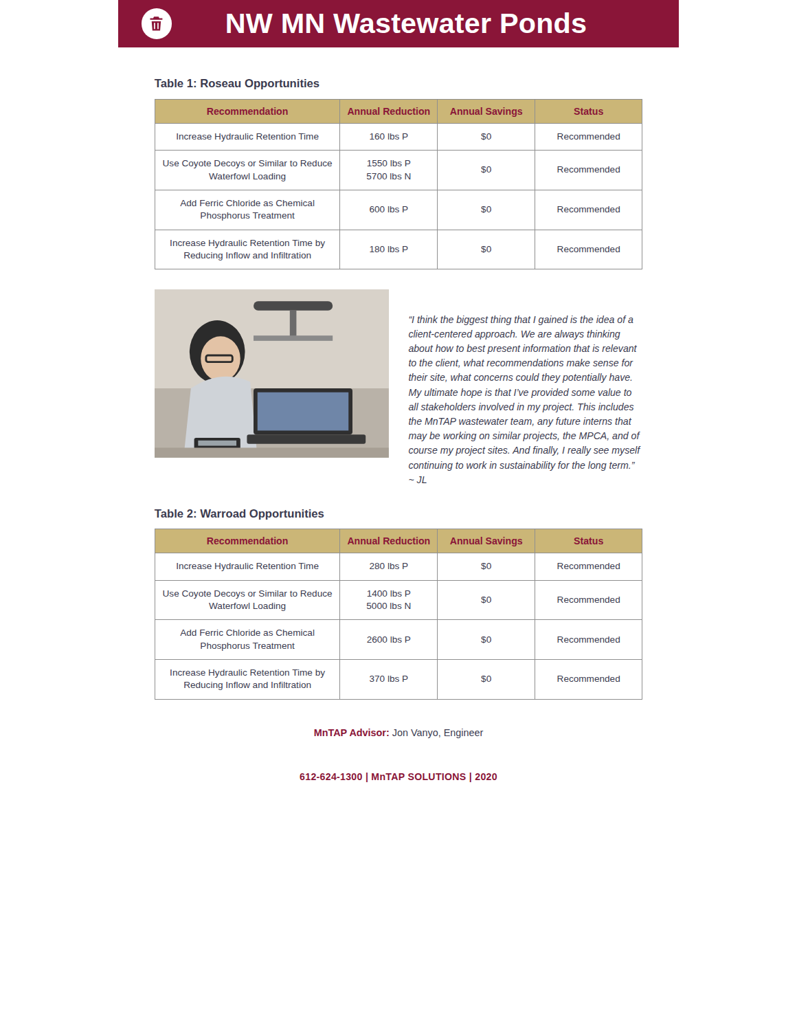NW MN Wastewater Ponds
Table 1: Roseau Opportunities
| Recommendation | Annual Reduction | Annual Savings | Status |
| --- | --- | --- | --- |
| Increase Hydraulic Retention Time | 160 lbs P | $0 | Recommended |
| Use Coyote Decoys or Similar to Reduce Waterfowl Loading | 1550 lbs P 5700 lbs N | $0 | Recommended |
| Add Ferric Chloride as Chemical Phosphorus Treatment | 600 lbs P | $0 | Recommended |
| Increase Hydraulic Retention Time by Reducing Inflow and Infiltration | 180 lbs P | $0 | Recommended |
“I think the biggest thing that I gained is the idea of a client-centered approach. We are always thinking about how to best present information that is relevant to the client, what recommendations make sense for their site, what concerns could they potentially have. My ultimate hope is that I’ve provided some value to all stakeholders involved in my project. This includes the MnTAP wastewater team, any future interns that may be working on similar projects, the MPCA, and of course my project sites. And finally, I really see myself continuing to work in sustainability for the long term.” ~ JL
Table 2: Warroad Opportunities
| Recommendation | Annual Reduction | Annual Savings | Status |
| --- | --- | --- | --- |
| Increase Hydraulic Retention Time | 280 lbs P | $0 | Recommended |
| Use Coyote Decoys or Similar to Reduce Waterfowl Loading | 1400 lbs P 5000 lbs N | $0 | Recommended |
| Add Ferric Chloride as Chemical Phosphorus Treatment | 2600 lbs P | $0 | Recommended |
| Increase Hydraulic Retention Time by Reducing Inflow and Infiltration | 370 lbs P | $0 | Recommended |
MnTAP Advisor: Jon Vanyo, Engineer
612-624-1300 | MnTAP SOLUTIONS | 2020